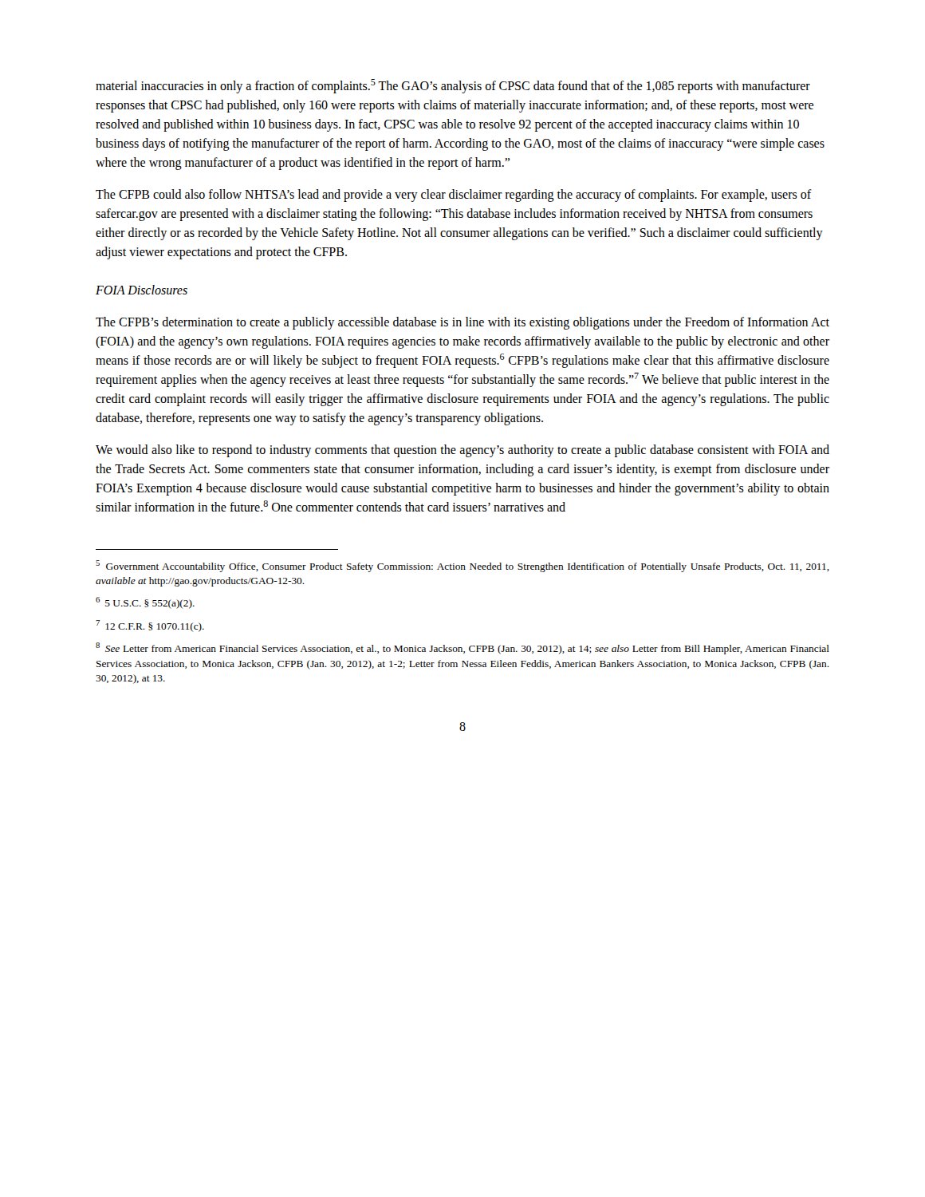material inaccuracies in only a fraction of complaints.5 The GAO’s analysis of CPSC data found that of the 1,085 reports with manufacturer responses that CPSC had published, only 160 were reports with claims of materially inaccurate information; and, of these reports, most were resolved and published within 10 business days. In fact, CPSC was able to resolve 92 percent of the accepted inaccuracy claims within 10 business days of notifying the manufacturer of the report of harm. According to the GAO, most of the claims of inaccuracy “were simple cases where the wrong manufacturer of a product was identified in the report of harm.”
The CFPB could also follow NHTSA’s lead and provide a very clear disclaimer regarding the accuracy of complaints. For example, users of safercar.gov are presented with a disclaimer stating the following: “This database includes information received by NHTSA from consumers either directly or as recorded by the Vehicle Safety Hotline. Not all consumer allegations can be verified.” Such a disclaimer could sufficiently adjust viewer expectations and protect the CFPB.
FOIA Disclosures
The CFPB’s determination to create a publicly accessible database is in line with its existing obligations under the Freedom of Information Act (FOIA) and the agency’s own regulations. FOIA requires agencies to make records affirmatively available to the public by electronic and other means if those records are or will likely be subject to frequent FOIA requests.6 CFPB’s regulations make clear that this affirmative disclosure requirement applies when the agency receives at least three requests “for substantially the same records.”7 We believe that public interest in the credit card complaint records will easily trigger the affirmative disclosure requirements under FOIA and the agency’s regulations. The public database, therefore, represents one way to satisfy the agency’s transparency obligations.
We would also like to respond to industry comments that question the agency’s authority to create a public database consistent with FOIA and the Trade Secrets Act. Some commenters state that consumer information, including a card issuer’s identity, is exempt from disclosure under FOIA’s Exemption 4 because disclosure would cause substantial competitive harm to businesses and hinder the government’s ability to obtain similar information in the future.8 One commenter contends that card issuers’ narratives and
5 Government Accountability Office, Consumer Product Safety Commission: Action Needed to Strengthen Identification of Potentially Unsafe Products, Oct. 11, 2011, available at http://gao.gov/products/GAO-12-30.
6 5 U.S.C. § 552(a)(2).
7 12 C.F.R. § 1070.11(c).
8 See Letter from American Financial Services Association, et al., to Monica Jackson, CFPB (Jan. 30, 2012), at 14; see also Letter from Bill Hampler, American Financial Services Association, to Monica Jackson, CFPB (Jan. 30, 2012), at 1-2; Letter from Nessa Eileen Feddis, American Bankers Association, to Monica Jackson, CFPB (Jan. 30, 2012), at 13.
8